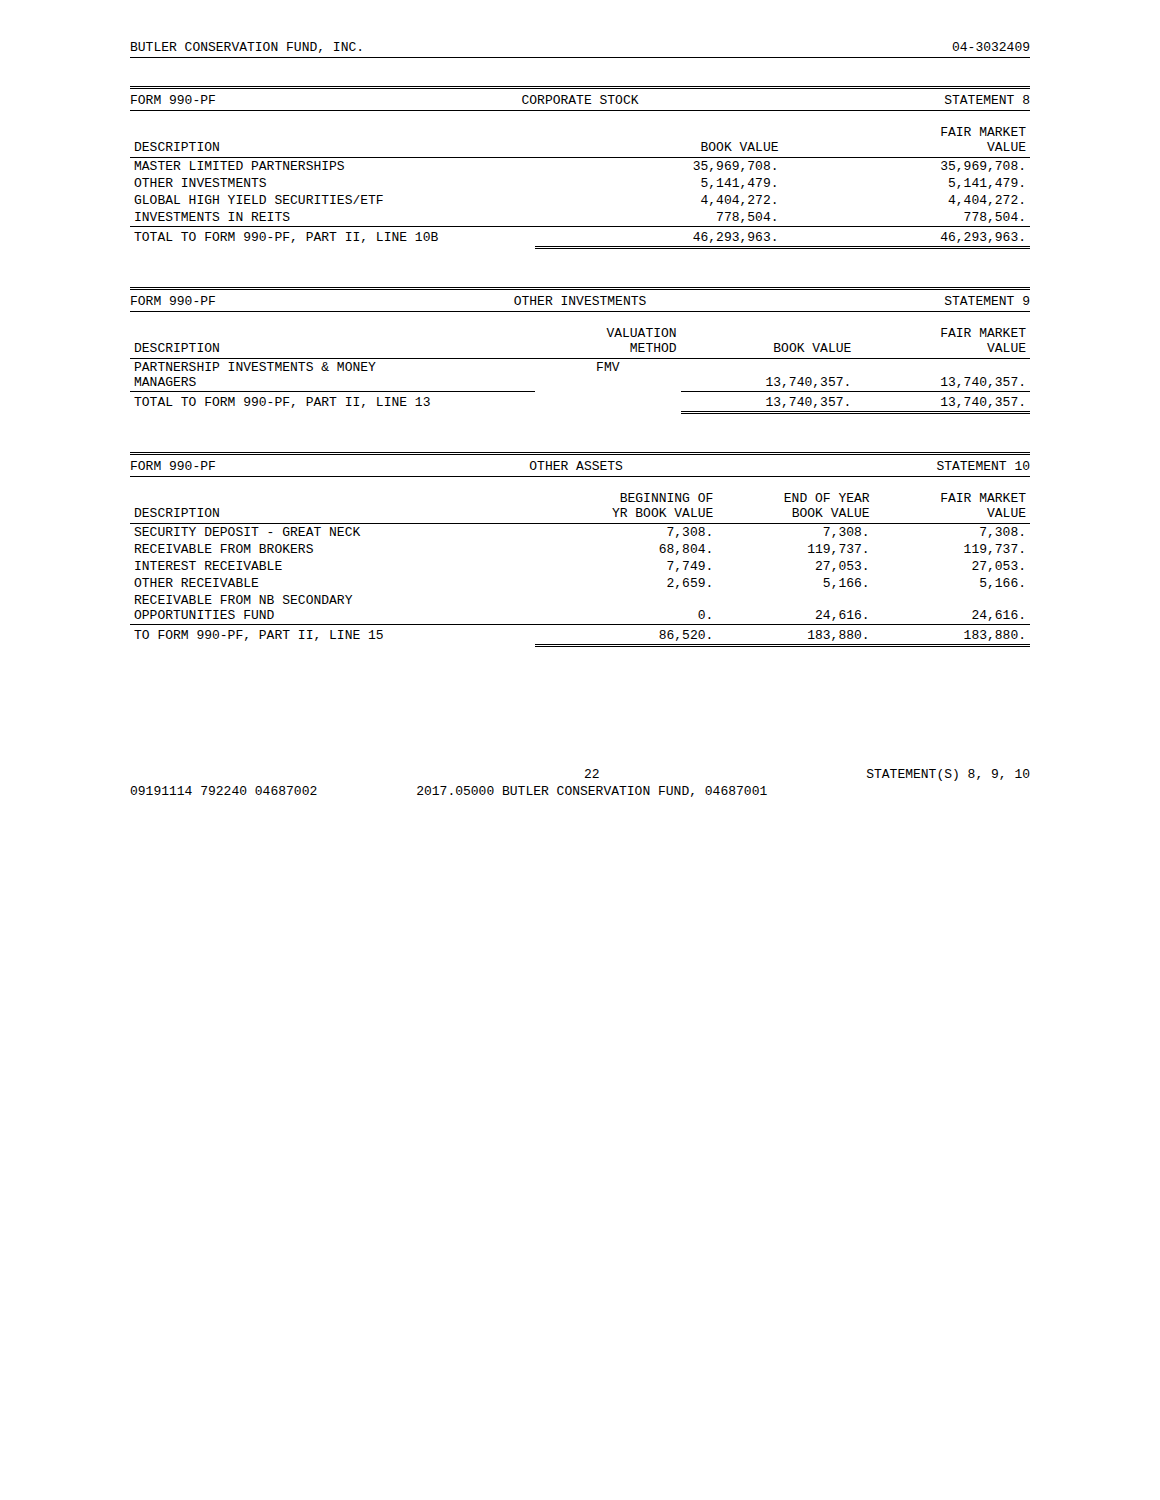BUTLER CONSERVATION FUND, INC. 04-3032409
FORM 990-PF CORPORATE STOCK STATEMENT 8
| DESCRIPTION | BOOK VALUE | FAIR MARKET VALUE |
| --- | --- | --- |
| MASTER LIMITED PARTNERSHIPS | 35,969,708. | 35,969,708. |
| OTHER INVESTMENTS | 5,141,479. | 5,141,479. |
| GLOBAL HIGH YIELD SECURITIES/ETF | 4,404,272. | 4,404,272. |
| INVESTMENTS IN REITS | 778,504. | 778,504. |
| TOTAL TO FORM 990-PF, PART II, LINE 10B | 46,293,963. | 46,293,963. |
FORM 990-PF OTHER INVESTMENTS STATEMENT 9
| DESCRIPTION | VALUATION METHOD | BOOK VALUE | FAIR MARKET VALUE |
| --- | --- | --- | --- |
| PARTNERSHIP INVESTMENTS & MONEY MANAGERS | FMV | 13,740,357. | 13,740,357. |
| TOTAL TO FORM 990-PF, PART II, LINE 13 | | 13,740,357. | 13,740,357. |
FORM 990-PF OTHER ASSETS STATEMENT 10
| DESCRIPTION | BEGINNING OF YR BOOK VALUE | END OF YEAR BOOK VALUE | FAIR MARKET VALUE |
| --- | --- | --- | --- |
| SECURITY DEPOSIT - GREAT NECK | 7,308. | 7,308. | 7,308. |
| RECEIVABLE FROM BROKERS | 68,804. | 119,737. | 119,737. |
| INTEREST RECEIVABLE | 7,749. | 27,053. | 27,053. |
| OTHER RECEIVABLE | 2,659. | 5,166. | 5,166. |
| RECEIVABLE FROM NB SECONDARY OPPORTUNITIES FUND | 0. | 24,616. | 24,616. |
| TO FORM 990-PF, PART II, LINE 15 | 86,520. | 183,880. | 183,880. |
09191114 792240 04687002
22
2017.05000 BUTLER CONSERVATION FUND, 04687001
STATEMENT(S) 8, 9, 10